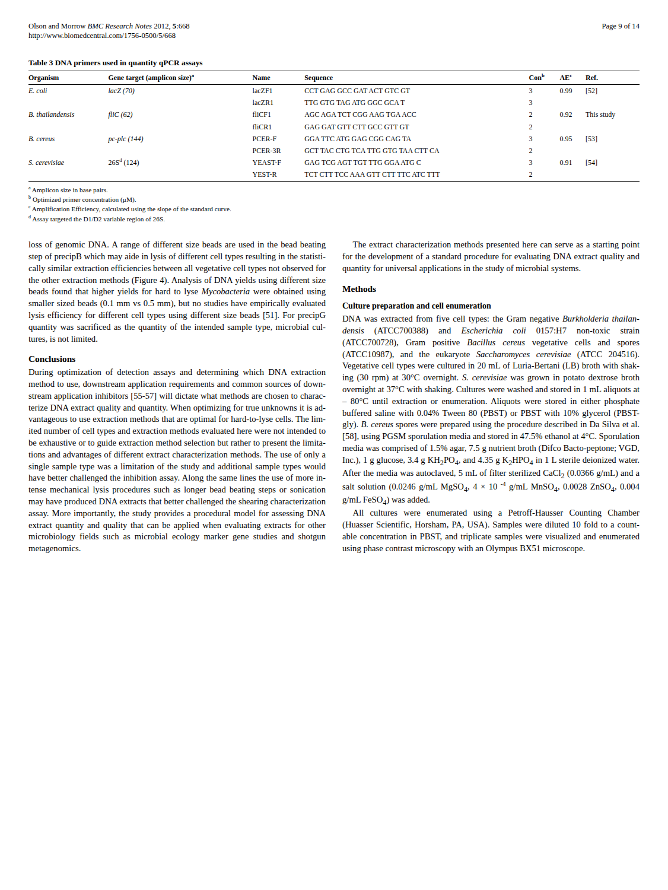Olson and Morrow BMC Research Notes 2012, 5:668
http://www.biomedcentral.com/1756-0500/5/668
Page 9 of 14
Table 3 DNA primers used in quantity qPCR assays
| Organism | Gene target (amplicon size) a | Name | Sequence | Con b | AE c | Ref. |
| --- | --- | --- | --- | --- | --- | --- |
| E. coli | lacZ (70) | lacZF1 | CCT GAG GCC GAT ACT GTC GT | 3 | 0.99 | [52] |
| | | lacZR1 | TTG GTG TAG ATG GGC GCA T | 3 | | |
| B. thailandensis | fliC (62) | fliCF1 | AGC AGA TCT CGG AAG TGA ACC | 2 | 0.92 | This study |
| | | fliCR1 | GAG GAT GTT CTT GCC GTT GT | 2 | | |
| B. cereus | pc-plc (144) | PCER-F | GGA TTC ATG GAG CGG CAG TA | 3 | 0.95 | [53] |
| | | PCER-3R | GCT TAC CTG TCA TTG GTG TAA CTT CA | 2 | | |
| S. cerevisiae | 26S d (124) | YEAST-F | GAG TCG AGT TGT TTG GGA ATG C | 3 | 0.91 | [54] |
| | | YEST-R | TCT CTT TCC AAA GTT CTT TTC ATC TTT | 2 | | |
a Amplicon size in base pairs.
b Optimized primer concentration (μM).
c Amplification Efficiency, calculated using the slope of the standard curve.
d Assay targeted the D1/D2 variable region of 26S.
loss of genomic DNA. A range of different size beads are used in the bead beating step of precipB which may aide in lysis of different cell types resulting in the statistically similar extraction efficiencies between all vegetative cell types not observed for the other extraction methods (Figure 4). Analysis of DNA yields using different size beads found that higher yields for hard to lyse Mycobacteria were obtained using smaller sized beads (0.1 mm vs 0.5 mm), but no studies have empirically evaluated lysis efficiency for different cell types using different size beads [51]. For precipG quantity was sacrificed as the quantity of the intended sample type, microbial cultures, is not limited.
Conclusions
During optimization of detection assays and determining which DNA extraction method to use, downstream application requirements and common sources of downstream application inhibitors [55-57] will dictate what methods are chosen to characterize DNA extract quality and quantity. When optimizing for true unknowns it is advantageous to use extraction methods that are optimal for hard-to-lyse cells. The limited number of cell types and extraction methods evaluated here were not intended to be exhaustive or to guide extraction method selection but rather to present the limitations and advantages of different extract characterization methods. The use of only a single sample type was a limitation of the study and additional sample types would have better challenged the inhibition assay. Along the same lines the use of more intense mechanical lysis procedures such as longer bead beating steps or sonication may have produced DNA extracts that better challenged the shearing characterization assay. More importantly, the study provides a procedural model for assessing DNA extract quantity and quality that can be applied when evaluating extracts for other microbiology fields such as microbial ecology marker gene studies and shotgun metagenomics.
The extract characterization methods presented here can serve as a starting point for the development of a standard procedure for evaluating DNA extract quality and quantity for universal applications in the study of microbial systems.
Methods
Culture preparation and cell enumeration
DNA was extracted from five cell types: the Gram negative Burkholderia thailandensis (ATCC700388) and Escherichia coli 0157:H7 non-toxic strain (ATCC700728), Gram positive Bacillus cereus vegetative cells and spores (ATCC10987), and the eukaryote Saccharomyces cerevisiae (ATCC 204516). Vegetative cell types were cultured in 20 mL of Luria-Bertani (LB) broth with shaking (30 rpm) at 30°C overnight. S. cerevisiae was grown in potato dextrose broth overnight at 37°C with shaking. Cultures were washed and stored in 1 mL aliquots at – 80°C until extraction or enumeration. Aliquots were stored in either phosphate buffered saline with 0.04% Tween 80 (PBST) or PBST with 10% glycerol (PBST-gly). B. cereus spores were prepared using the procedure described in Da Silva et al. [58], using PGSM sporulation media and stored in 47.5% ethanol at 4°C. Sporulation media was comprised of 1.5% agar, 7.5 g nutrient broth (Difco Bacto-peptone; VGD, Inc.), 1 g glucose, 3.4 g KH2PO4, and 4.35 g K2HPO4 in 1 L sterile deionized water. After the media was autoclaved, 5 mL of filter sterilized CaCl2 (0.0366 g/mL) and a salt solution (0.0246 g/mL MgSO4, 4 × 10 -4 g/mL MnSO4, 0.0028 ZnSO4, 0.004 g/mL FeSO4) was added.
All cultures were enumerated using a Petroff-Hausser Counting Chamber (Huasser Scientific, Horsham, PA, USA). Samples were diluted 10 fold to a countable concentration in PBST, and triplicate samples were visualized and enumerated using phase contrast microscopy with an Olympus BX51 microscope.